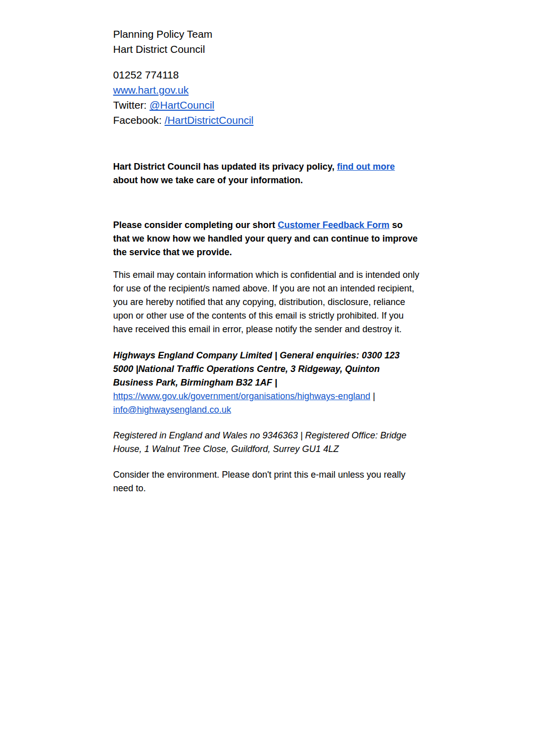Planning Policy Team
Hart District Council
01252 774118
www.hart.gov.uk
Twitter: @HartCouncil
Facebook: /HartDistrictCouncil
Hart District Council has updated its privacy policy, find out more about how we take care of your information.
Please consider completing our short Customer Feedback Form so that we know how we handled your query and can continue to improve the service that we provide.
This email may contain information which is confidential and is intended only for use of the recipient/s named above. If you are not an intended recipient, you are hereby notified that any copying, distribution, disclosure, reliance upon or other use of the contents of this email is strictly prohibited. If you have received this email in error, please notify the sender and destroy it.
Highways England Company Limited | General enquiries: 0300 123 5000 |National Traffic Operations Centre, 3 Ridgeway, Quinton Business Park, Birmingham B32 1AF | https://www.gov.uk/government/organisations/highways-england | info@highwaysengland.co.uk
Registered in England and Wales no 9346363 | Registered Office: Bridge House, 1 Walnut Tree Close, Guildford, Surrey GU1 4LZ
Consider the environment. Please don't print this e-mail unless you really need to.